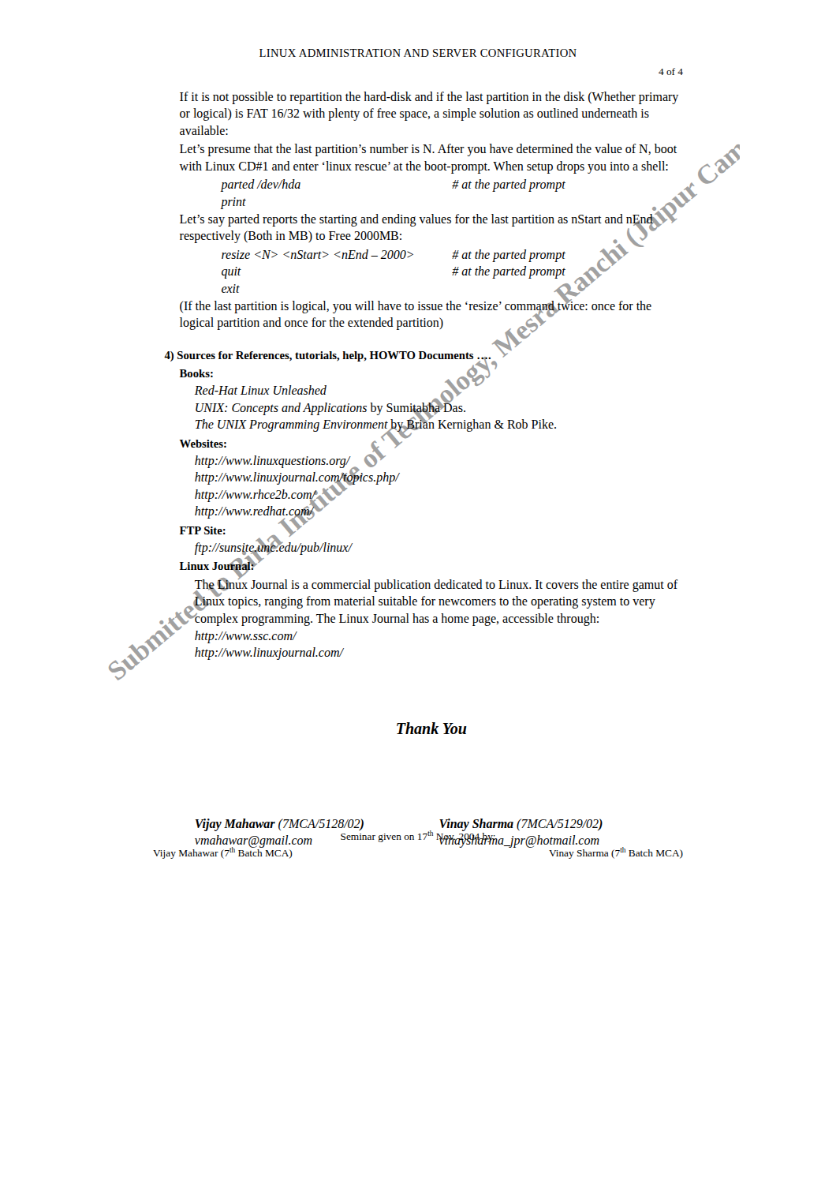LINUX ADMINISTRATION AND SERVER CONFIGURATION
4 of 4
Submitted to Birla Institute of Technology, Mesra Ranchi (Jaipur Campus)
If it is not possible to repartition the hard-disk and if the last partition in the disk (Whether primary or logical) is FAT 16/32 with plenty of free space, a simple solution as outlined underneath is available:
Let’s presume that the last partition’s number is N. After you have determined the value of N, boot with Linux CD#1 and enter ‘linux rescue’ at the boot-prompt. When setup drops you into a shell:
parted /dev/hda# at the parted prompt
print
Let’s say parted reports the starting and ending values for the last partition as nStart and nEnd respectively (Both in MB) to Free 2000MB:
resize <N> <nStart> <nEnd – 2000># at the parted prompt
quit# at the parted prompt
exit
(If the last partition is logical, you will have to issue the ‘resize’ command twice: once for the logical partition and once for the extended partition)
4) Sources for References, tutorials, help, HOWTO Documents ….
Books:
Red-Hat Linux Unleashed
UNIX: Concepts and Applications by Sumitabha Das.
The UNIX Programming Environment by Brian Kernighan & Rob Pike.
Websites:
http://www.linuxquestions.org/
http://www.linuxjournal.com/topics.php/
http://www.rhce2b.com/
http://www.redhat.com/
FTP Site:
ftp://sunsite.unc.edu/pub/linux/
Linux Journal:
The Linux Journal is a commercial publication dedicated to Linux. It covers the entire gamut of Linux topics, ranging from material suitable for newcomers to the operating system to very complex programming. The Linux Journal has a home page, accessible through:
http://www.ssc.com/
http://www.linuxjournal.com/
Thank You
Vijay Mahawar (7MCA/5128/02)
vmahawar@gmail.com
Vinay Sharma (7MCA/5129/02)
vinaysharma_jpr@hotmail.com
Seminar given on 17th Nov. 2004 by:
Vijay Mahawar (7th Batch MCA) Vinay Sharma (7th Batch MCA)